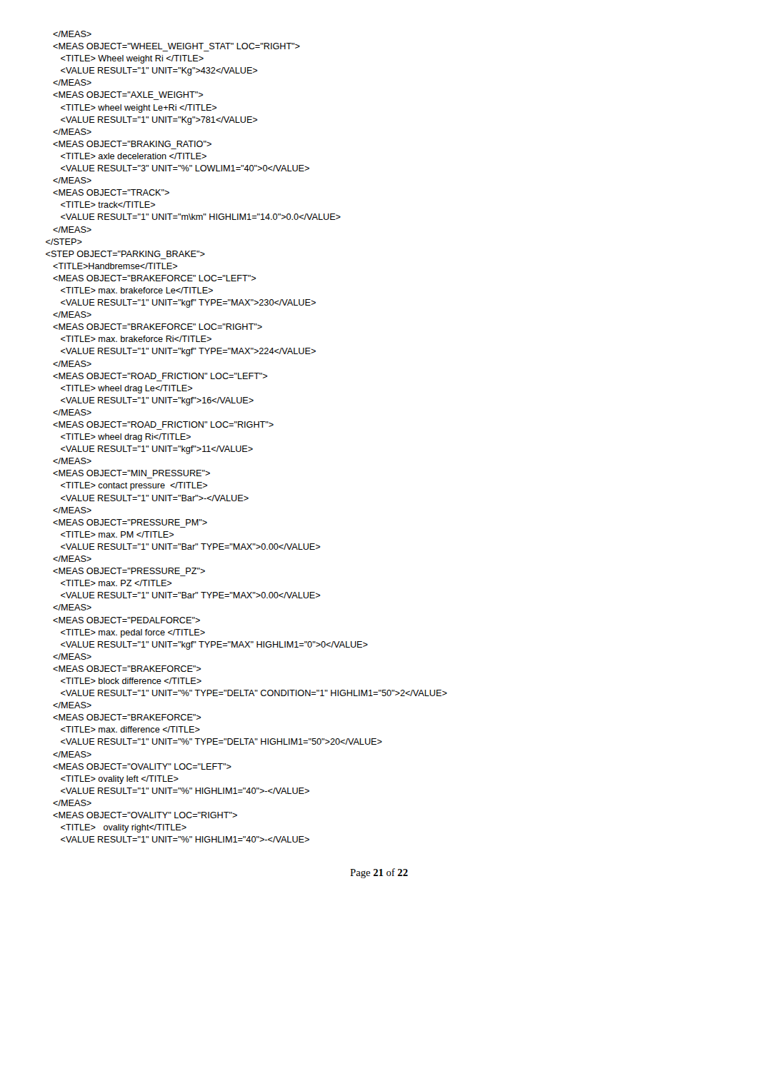</MEAS>
    <MEAS OBJECT="WHEEL_WEIGHT_STAT" LOC="RIGHT">
       <TITLE> Wheel weight Ri </TITLE>
       <VALUE RESULT="1" UNIT="Kg">432</VALUE>
    </MEAS>
    <MEAS OBJECT="AXLE_WEIGHT">
       <TITLE> wheel weight Le+Ri </TITLE>
       <VALUE RESULT="1" UNIT="Kg">781</VALUE>
    </MEAS>
    <MEAS OBJECT="BRAKING_RATIO">
       <TITLE> axle deceleration </TITLE>
       <VALUE RESULT="3" UNIT="%" LOWLIM1="40">0</VALUE>
    </MEAS>
    <MEAS OBJECT="TRACK">
       <TITLE> track</TITLE>
       <VALUE RESULT="1" UNIT="m\km" HIGHLIM1="14.0">0.0</VALUE>
    </MEAS>
 </STEP>
 <STEP OBJECT="PARKING_BRAKE">
    <TITLE>Handbremse</TITLE>
    <MEAS OBJECT="BRAKEFORCE" LOC="LEFT">
       <TITLE> max. brakeforce Le</TITLE>
       <VALUE RESULT="1" UNIT="kgf" TYPE="MAX">230</VALUE>
    </MEAS>
    <MEAS OBJECT="BRAKEFORCE" LOC="RIGHT">
       <TITLE> max. brakeforce Ri</TITLE>
       <VALUE RESULT="1" UNIT="kgf" TYPE="MAX">224</VALUE>
    </MEAS>
    <MEAS OBJECT="ROAD_FRICTION" LOC="LEFT">
       <TITLE> wheel drag Le</TITLE>
       <VALUE RESULT="1" UNIT="kgf">16</VALUE>
    </MEAS>
    <MEAS OBJECT="ROAD_FRICTION" LOC="RIGHT">
       <TITLE> wheel drag Ri</TITLE>
       <VALUE RESULT="1" UNIT="kgf">11</VALUE>
    </MEAS>
    <MEAS OBJECT="MIN_PRESSURE">
       <TITLE> contact pressure  </TITLE>
       <VALUE RESULT="1" UNIT="Bar">-</VALUE>
    </MEAS>
    <MEAS OBJECT="PRESSURE_PM">
       <TITLE> max. PM </TITLE>
       <VALUE RESULT="1" UNIT="Bar" TYPE="MAX">0.00</VALUE>
    </MEAS>
    <MEAS OBJECT="PRESSURE_PZ">
       <TITLE> max. PZ </TITLE>
       <VALUE RESULT="1" UNIT="Bar" TYPE="MAX">0.00</VALUE>
    </MEAS>
    <MEAS OBJECT="PEDALFORCE">
       <TITLE> max. pedal force </TITLE>
       <VALUE RESULT="1" UNIT="kgf" TYPE="MAX" HIGHLIM1="0">0</VALUE>
    </MEAS>
    <MEAS OBJECT="BRAKEFORCE">
       <TITLE> block difference </TITLE>
       <VALUE RESULT="1" UNIT="%" TYPE="DELTA" CONDITION="1" HIGHLIM1="50">2</VALUE>
    </MEAS>
    <MEAS OBJECT="BRAKEFORCE">
       <TITLE> max. difference </TITLE>
       <VALUE RESULT="1" UNIT="%" TYPE="DELTA" HIGHLIM1="50">20</VALUE>
    </MEAS>
    <MEAS OBJECT="OVALITY" LOC="LEFT">
       <TITLE> ovality left </TITLE>
       <VALUE RESULT="1" UNIT="%" HIGHLIM1="40">-</VALUE>
    </MEAS>
    <MEAS OBJECT="OVALITY" LOC="RIGHT">
       <TITLE>   ovality right</TITLE>
       <VALUE RESULT="1" UNIT="%" HIGHLIM1="40">-</VALUE>
Page 21 of 22